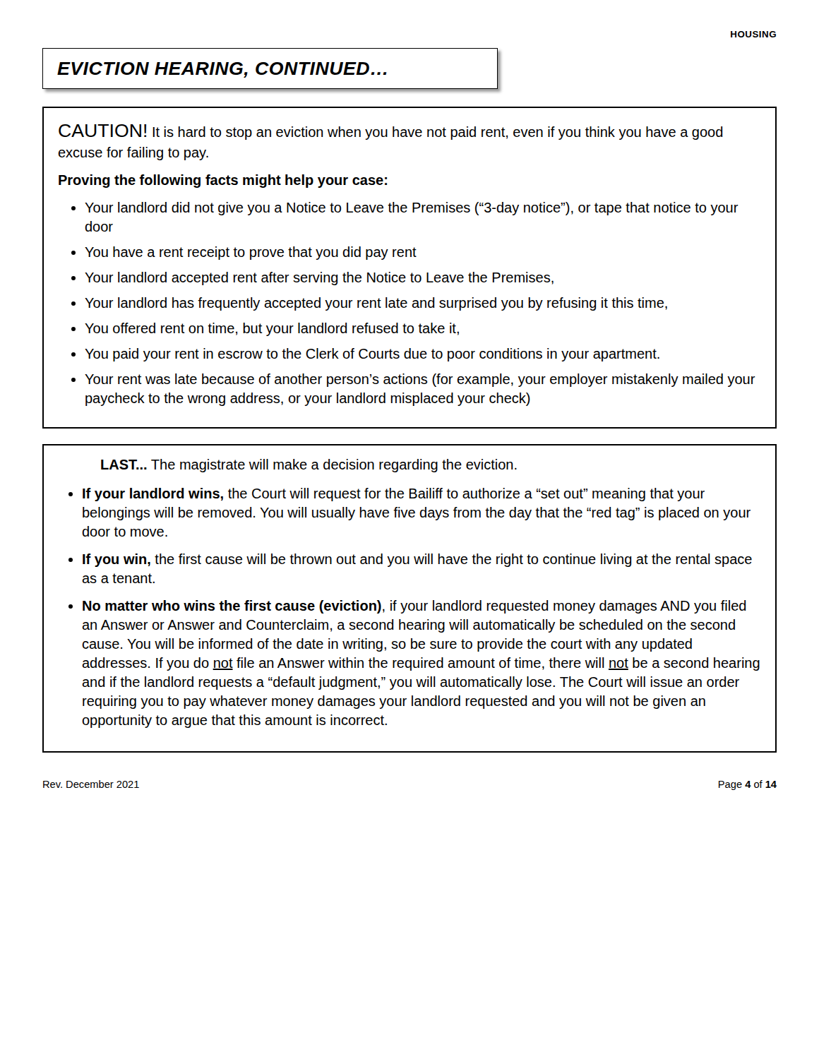HOUSING
EVICTION HEARING, CONTINUED…
CAUTION! It is hard to stop an eviction when you have not paid rent, even if you think you have a good excuse for failing to pay.
Proving the following facts might help your case:
Your landlord did not give you a Notice to Leave the Premises (“3-day notice”), or tape that notice to your door
You have a rent receipt to prove that you did pay rent
Your landlord accepted rent after serving the Notice to Leave the Premises,
Your landlord has frequently accepted your rent late and surprised you by refusing it this time,
You offered rent on time, but your landlord refused to take it,
You paid your rent in escrow to the Clerk of Courts due to poor conditions in your apartment.
Your rent was late because of another person’s actions (for example, your employer mistakenly mailed your paycheck to the wrong address, or your landlord misplaced your check)
LAST... The magistrate will make a decision regarding the eviction.
If your landlord wins, the Court will request for the Bailiff to authorize a “set out” meaning that your belongings will be removed. You will usually have five days from the day that the “red tag” is placed on your door to move.
If you win, the first cause will be thrown out and you will have the right to continue living at the rental space as a tenant.
No matter who wins the first cause (eviction), if your landlord requested money damages AND you filed an Answer or Answer and Counterclaim, a second hearing will automatically be scheduled on the second cause. You will be informed of the date in writing, so be sure to provide the court with any updated addresses. If you do not file an Answer within the required amount of time, there will not be a second hearing and if the landlord requests a “default judgment,” you will automatically lose. The Court will issue an order requiring you to pay whatever money damages your landlord requested and you will not be given an opportunity to argue that this amount is incorrect.
Rev. December 2021 Page 4 of 14